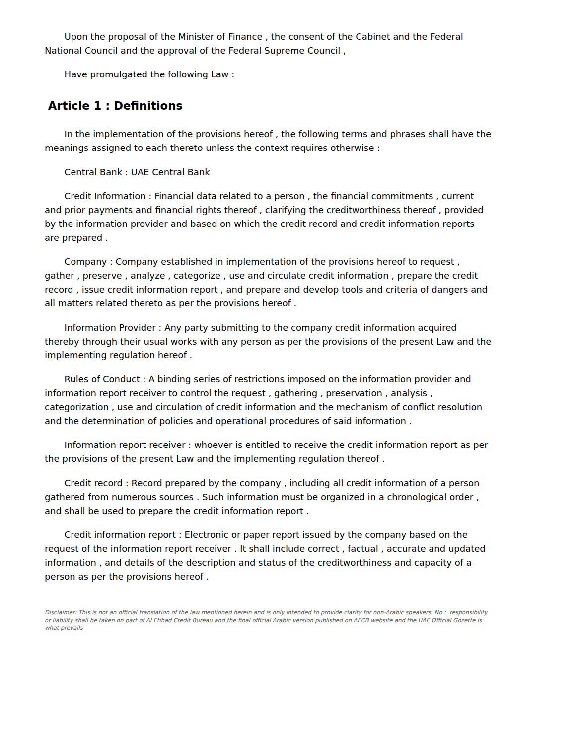Upon the proposal of the Minister of Finance , the consent of the Cabinet and the Federal National Council and the approval of the Federal Supreme Council ,
Have promulgated the following Law :
Article 1 : Definitions
In the implementation of the provisions hereof , the following terms and phrases shall have the meanings assigned to each thereto unless the context requires otherwise :
Central Bank : UAE Central Bank
Credit Information : Financial data related to a person , the financial commitments , current and prior payments and financial rights thereof , clarifying the creditworthiness thereof , provided by the information provider and based on which the credit record and credit information reports are prepared .
Company : Company established in implementation of the provisions hereof to request , gather , preserve , analyze , categorize , use and circulate credit information , prepare the credit record , issue credit information report , and prepare and develop tools and criteria of dangers and all matters related thereto as per the provisions hereof .
Information Provider : Any party submitting to the company credit information acquired thereby through their usual works with any person as per the provisions of the present Law and the implementing regulation hereof .
Rules of Conduct : A binding series of restrictions imposed on the information provider and information report receiver to control the request , gathering , preservation , analysis , categorization , use and circulation of credit information and the mechanism of conflict resolution and the determination of policies and operational procedures of said information .
Information report receiver : whoever is entitled to receive the credit information report as per the provisions of the present Law and the implementing regulation thereof .
Credit record : Record prepared by the company , including all credit information of a person gathered from numerous sources . Such information must be organized in a chronological order , and shall be used to prepare the credit information report .
Credit information report : Electronic or paper report issued by the company based on the request of the information report receiver . It shall include correct , factual , accurate and updated information , and details of the description and status of the creditworthiness and capacity of a person as per the provisions hereof .
Disclaimer: This is not an official translation of the law mentioned herein and is only intended to provide clarity for non-Arabic speakers. No : responsibility or liability shall be taken on part of Al Etihad Credit Bureau and the final official Arabic version published on AECB website and the UAE Official Gozette is what prevails